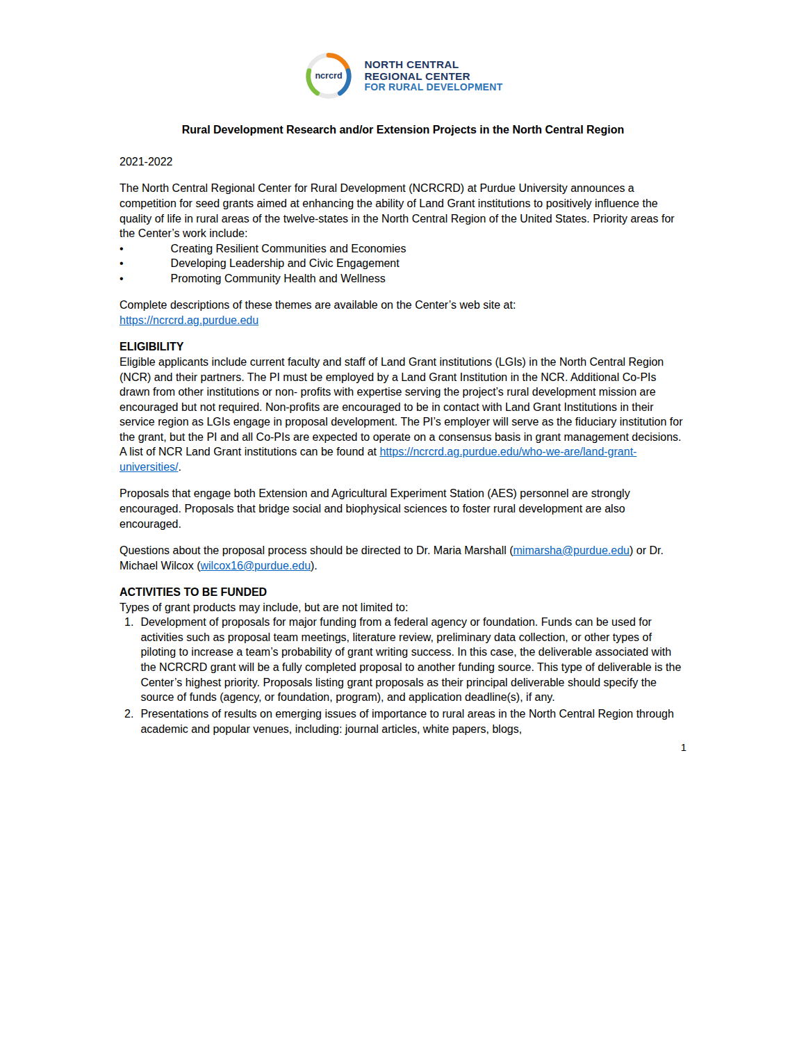ncrcrd
NORTH CENTRAL
REGIONAL CENTER
FOR RURAL DEVELOPMENT
Rural Development Research and/or Extension Projects in the North Central Region
2021-2022
The North Central Regional Center for Rural Development (NCRCRD) at Purdue University announces a competition for seed grants aimed at enhancing the ability of Land Grant institutions to positively influence the quality of life in rural areas of the twelve-states in the North Central Region of the United States. Priority areas for the Center’s work include:
•Creating Resilient Communities and Economies
•Developing Leadership and Civic Engagement
•Promoting Community Health and Wellness
Complete descriptions of these themes are available on the Center’s web site at:
https://ncrcrd.ag.purdue.edu
Eligibility
Eligible applicants include current faculty and staff of Land Grant institutions (LGIs) in the North Central Region (NCR) and their partners. The PI must be employed by a Land Grant Institution in the NCR. Additional Co-PIs drawn from other institutions or non- profits with expertise serving the project’s rural development mission are encouraged but not required. Non-profits are encouraged to be in contact with Land Grant Institutions in their service region as LGIs engage in proposal development. The PI’s employer will serve as the fiduciary institution for the grant, but the PI and all Co-PIs are expected to operate on a consensus basis in grant management decisions. A list of NCR Land Grant institutions can be found at https://ncrcrd.ag.purdue.edu/who-we-are/land-grant-universities/.
Proposals that engage both Extension and Agricultural Experiment Station (AES) personnel are strongly encouraged. Proposals that bridge social and biophysical sciences to foster rural development are also encouraged.
Questions about the proposal process should be directed to Dr. Maria Marshall (mimarsha@purdue.edu) or Dr. Michael Wilcox (wilcox16@purdue.edu).
Activities to be Funded
Types of grant products may include, but are not limited to:
Development of proposals for major funding from a federal agency or foundation. Funds can be used for activities such as proposal team meetings, literature review, preliminary data collection, or other types of piloting to increase a team’s probability of grant writing success. In this case, the deliverable associated with the NCRCRD grant will be a fully completed proposal to another funding source. This type of deliverable is the Center’s highest priority. Proposals listing grant proposals as their principal deliverable should specify the source of funds (agency, or foundation, program), and application deadline(s), if any.
Presentations of results on emerging issues of importance to rural areas in the North Central Region through academic and popular venues, including: journal articles, white papers, blogs,
1